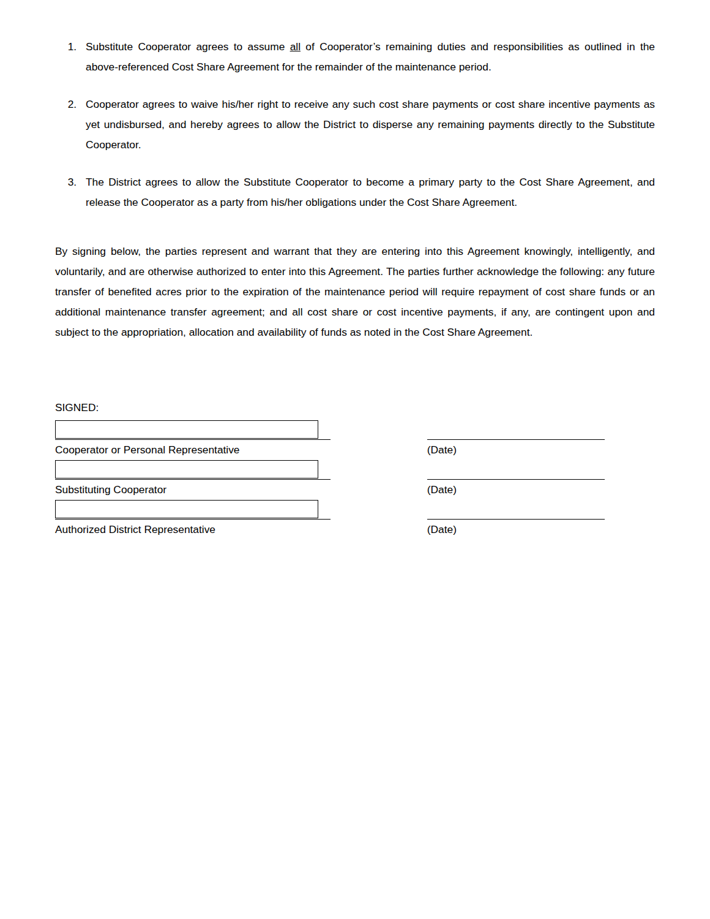Substitute Cooperator agrees to assume all of Cooperator’s remaining duties and responsibilities as outlined in the above-referenced Cost Share Agreement for the remainder of the maintenance period.
Cooperator agrees to waive his/her right to receive any such cost share payments or cost share incentive payments as yet undisbursed, and hereby agrees to allow the District to disperse any remaining payments directly to the Substitute Cooperator.
The District agrees to allow the Substitute Cooperator to become a primary party to the Cost Share Agreement, and release the Cooperator as a party from his/her obligations under the Cost Share Agreement.
By signing below, the parties represent and warrant that they are entering into this Agreement knowingly, intelligently, and voluntarily, and are otherwise authorized to enter into this Agreement. The parties further acknowledge the following: any future transfer of benefited acres prior to the expiration of the maintenance period will require repayment of cost share funds or an additional maintenance transfer agreement; and all cost share or cost incentive payments, if any, are contingent upon and subject to the appropriation, allocation and availability of funds as noted in the Cost Share Agreement.
SIGNED:
| Cooperator or Personal Representative | | (Date) |
| Substituting Cooperator | | (Date) |
| Authorized District Representative | | (Date) |